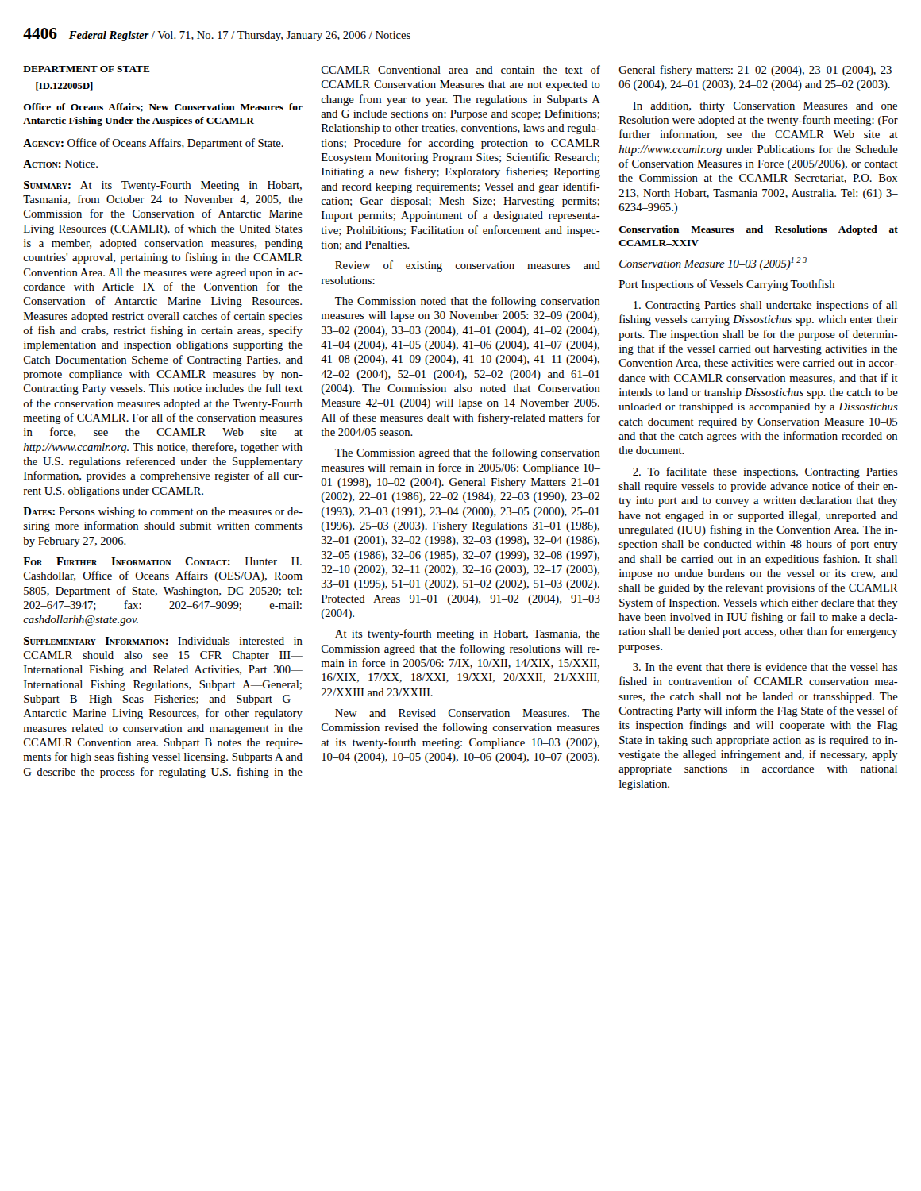4406 Federal Register / Vol. 71, No. 17 / Thursday, January 26, 2006 / Notices
DEPARTMENT OF STATE
[ID.122005D]
Office of Oceans Affairs; New Conservation Measures for Antarctic Fishing Under the Auspices of CCAMLR
Agency: Office of Oceans Affairs, Department of State.
Action: Notice.
Summary: At its Twenty-Fourth Meeting in Hobart, Tasmania, from October 24 to November 4, 2005, the Commission for the Conservation of Antarctic Marine Living Resources (CCAMLR), of which the United States is a member, adopted conservation measures, pending countries' approval, pertaining to fishing in the CCAMLR Convention Area. All the measures were agreed upon in accordance with Article IX of the Convention for the Conservation of Antarctic Marine Living Resources. Measures adopted restrict overall catches of certain species of fish and crabs, restrict fishing in certain areas, specify implementation and inspection obligations supporting the Catch Documentation Scheme of Contracting Parties, and promote compliance with CCAMLR measures by non-Contracting Party vessels. This notice includes the full text of the conservation measures adopted at the Twenty-Fourth meeting of CCAMLR. For all of the conservation measures in force, see the CCAMLR Web site at http://www.ccamlr.org. This notice, therefore, together with the U.S. regulations referenced under the Supplementary Information, provides a comprehensive register of all current U.S. obligations under CCAMLR.
Dates: Persons wishing to comment on the measures or desiring more information should submit written comments by February 27, 2006.
For Further Information Contact: Hunter H. Cashdollar, Office of Oceans Affairs (OES/OA), Room 5805, Department of State, Washington, DC 20520; tel: 202–647–3947; fax: 202–647–9099; e-mail: cashdollarhh@state.gov.
Supplementary Information: Individuals interested in CCAMLR should also see 15 CFR Chapter III—International Fishing and Related Activities, Part 300—International Fishing Regulations, Subpart A—General; Subpart B—High Seas Fisheries; and Subpart G—Antarctic Marine Living Resources, for other regulatory measures related to conservation and management in the CCAMLR Convention area. Subpart B notes the requirements for high seas fishing vessel licensing. Subparts A and G describe the process for regulating U.S. fishing in the CCAMLR Conventional area and contain the text of CCAMLR Conservation Measures that are not expected to change from year to year. The regulations in Subparts A and G include sections on: Purpose and scope; Definitions; Relationship to other treaties, conventions, laws and regulations; Procedure for according protection to CCAMLR Ecosystem Monitoring Program Sites; Scientific Research; Initiating a new fishery; Exploratory fisheries; Reporting and record keeping requirements; Vessel and gear identification; Gear disposal; Mesh Size; Harvesting permits; Import permits; Appointment of a designated representative; Prohibitions; Facilitation of enforcement and inspection; and Penalties.
Review of existing conservation measures and resolutions:
The Commission noted that the following conservation measures will lapse on 30 November 2005: 32–09 (2004), 33–02 (2004), 33–03 (2004), 41–01 (2004), 41–02 (2004), 41–04 (2004), 41–05 (2004), 41–06 (2004), 41–07 (2004), 41–08 (2004), 41–09 (2004), 41–10 (2004), 41–11 (2004), 42–02 (2004), 52–01 (2004), 52–02 (2004) and 61–01 (2004). The Commission also noted that Conservation Measure 42–01 (2004) will lapse on 14 November 2005. All of these measures dealt with fishery-related matters for the 2004/05 season.
The Commission agreed that the following conservation measures will remain in force in 2005/06: Compliance 10–01 (1998), 10–02 (2004). General Fishery Matters 21–01 (2002), 22–01 (1986), 22–02 (1984), 22–03 (1990), 23–02 (1993), 23–03 (1991), 23–04 (2000), 23–05 (2000), 25–01 (1996), 25–03 (2003). Fishery Regulations 31–01 (1986), 32–01 (2001), 32–02 (1998), 32–03 (1998), 32–04 (1986), 32–05 (1986), 32–06 (1985), 32–07 (1999), 32–08 (1997), 32–10 (2002), 32–11 (2002), 32–16 (2003), 32–17 (2003), 33–01 (1995), 51–01 (2002), 51–02 (2002), 51–03 (2002). Protected Areas 91–01 (2004), 91–02 (2004), 91–03 (2004).
At its twenty-fourth meeting in Hobart, Tasmania, the Commission agreed that the following resolutions will remain in force in 2005/06: 7/IX, 10/XII, 14/XIX, 15/XXII, 16/XIX, 17/XX, 18/XXI, 19/XXI, 20/XXII, 21/XXIII, 22/XXIII and 23/XXIII.
New and Revised Conservation Measures. The Commission revised the following conservation measures at its twenty-fourth meeting: Compliance 10–03 (2002), 10–04 (2004), 10–05 (2004), 10–06 (2004), 10–07 (2003). General fishery matters: 21–02 (2004), 23–01 (2004), 23–06 (2004), 24–01 (2003), 24–02 (2004) and 25–02 (2003).
In addition, thirty Conservation Measures and one Resolution were adopted at the twenty-fourth meeting: (For further information, see the CCAMLR Web site at http://www.ccamlr.org under Publications for the Schedule of Conservation Measures in Force (2005/2006), or contact the Commission at the CCAMLR Secretariat, P.O. Box 213, North Hobart, Tasmania 7002, Australia. Tel: (61) 3–6234–9965.)
Conservation Measures and Resolutions Adopted at CCAMLR–XXIV
Conservation Measure 10–03 (2005)1 2 3
Port Inspections of Vessels Carrying Toothfish
1. Contracting Parties shall undertake inspections of all fishing vessels carrying Dissostichus spp. which enter their ports. The inspection shall be for the purpose of determining that if the vessel carried out harvesting activities in the Convention Area, these activities were carried out in accordance with CCAMLR conservation measures, and that if it intends to land or tranship Dissostichus spp. the catch to be unloaded or transhipped is accompanied by a Dissostichus catch document required by Conservation Measure 10–05 and that the catch agrees with the information recorded on the document.
2. To facilitate these inspections, Contracting Parties shall require vessels to provide advance notice of their entry into port and to convey a written declaration that they have not engaged in or supported illegal, unreported and unregulated (IUU) fishing in the Convention Area. The inspection shall be conducted within 48 hours of port entry and shall be carried out in an expeditious fashion. It shall impose no undue burdens on the vessel or its crew, and shall be guided by the relevant provisions of the CCAMLR System of Inspection. Vessels which either declare that they have been involved in IUU fishing or fail to make a declaration shall be denied port access, other than for emergency purposes.
3. In the event that there is evidence that the vessel has fished in contravention of CCAMLR conservation measures, the catch shall not be landed or transshipped. The Contracting Party will inform the Flag State of the vessel of its inspection findings and will cooperate with the Flag State in taking such appropriate action as is required to investigate the alleged infringement and, if necessary, apply appropriate sanctions in accordance with national legislation.